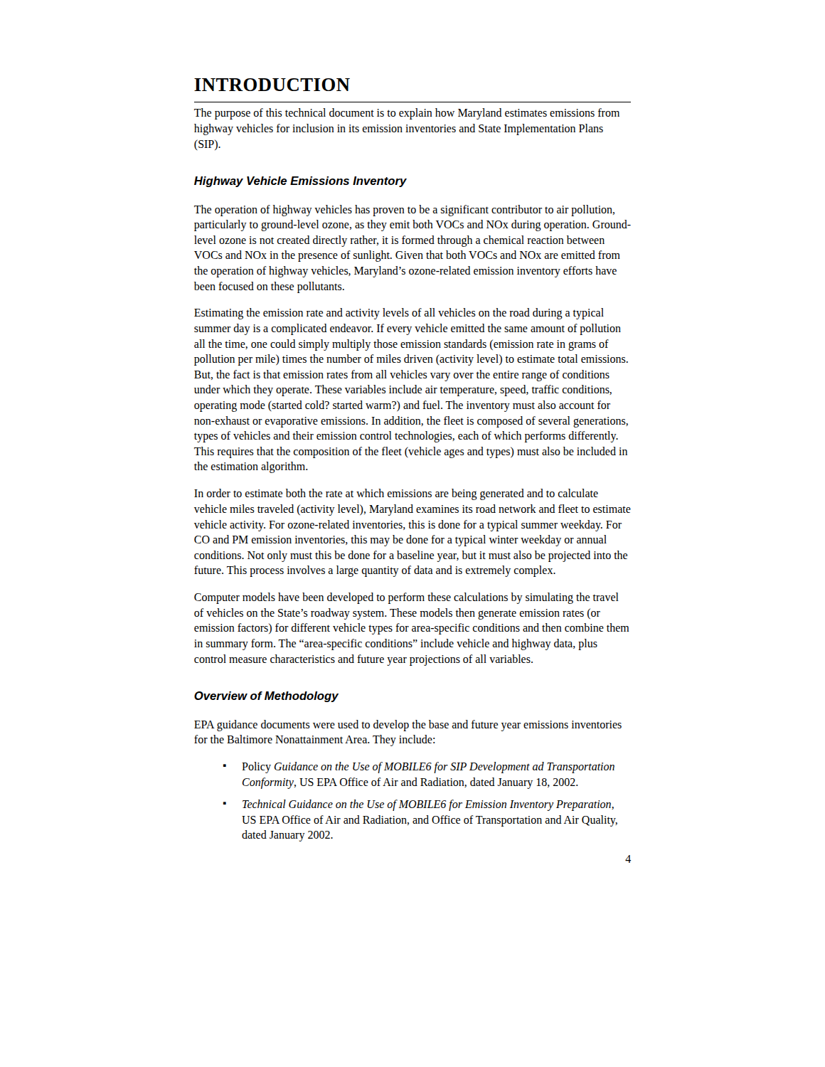INTRODUCTION
The purpose of this technical document is to explain how Maryland estimates emissions from highway vehicles for inclusion in its emission inventories and State Implementation Plans (SIP).
Highway Vehicle Emissions Inventory
The operation of highway vehicles has proven to be a significant contributor to air pollution, particularly to ground-level ozone, as they emit both VOCs and NOx during operation. Ground-level ozone is not created directly rather, it is formed through a chemical reaction between VOCs and NOx in the presence of sunlight. Given that both VOCs and NOx are emitted from the operation of highway vehicles, Maryland’s ozone-related emission inventory efforts have been focused on these pollutants.
Estimating the emission rate and activity levels of all vehicles on the road during a typical summer day is a complicated endeavor. If every vehicle emitted the same amount of pollution all the time, one could simply multiply those emission standards (emission rate in grams of pollution per mile) times the number of miles driven (activity level) to estimate total emissions. But, the fact is that emission rates from all vehicles vary over the entire range of conditions under which they operate. These variables include air temperature, speed, traffic conditions, operating mode (started cold? started warm?) and fuel. The inventory must also account for non-exhaust or evaporative emissions. In addition, the fleet is composed of several generations, types of vehicles and their emission control technologies, each of which performs differently. This requires that the composition of the fleet (vehicle ages and types) must also be included in the estimation algorithm.
In order to estimate both the rate at which emissions are being generated and to calculate vehicle miles traveled (activity level), Maryland examines its road network and fleet to estimate vehicle activity. For ozone-related inventories, this is done for a typical summer weekday. For CO and PM emission inventories, this may be done for a typical winter weekday or annual conditions. Not only must this be done for a baseline year, but it must also be projected into the future. This process involves a large quantity of data and is extremely complex.
Computer models have been developed to perform these calculations by simulating the travel of vehicles on the State’s roadway system. These models then generate emission rates (or emission factors) for different vehicle types for area-specific conditions and then combine them in summary form. The “area-specific conditions” include vehicle and highway data, plus control measure characteristics and future year projections of all variables.
Overview of Methodology
EPA guidance documents were used to develop the base and future year emissions inventories for the Baltimore Nonattainment Area. They include:
Policy Guidance on the Use of MOBILE6 for SIP Development ad Transportation Conformity, US EPA Office of Air and Radiation, dated January 18, 2002.
Technical Guidance on the Use of MOBILE6 for Emission Inventory Preparation, US EPA Office of Air and Radiation, and Office of Transportation and Air Quality, dated January 2002.
4